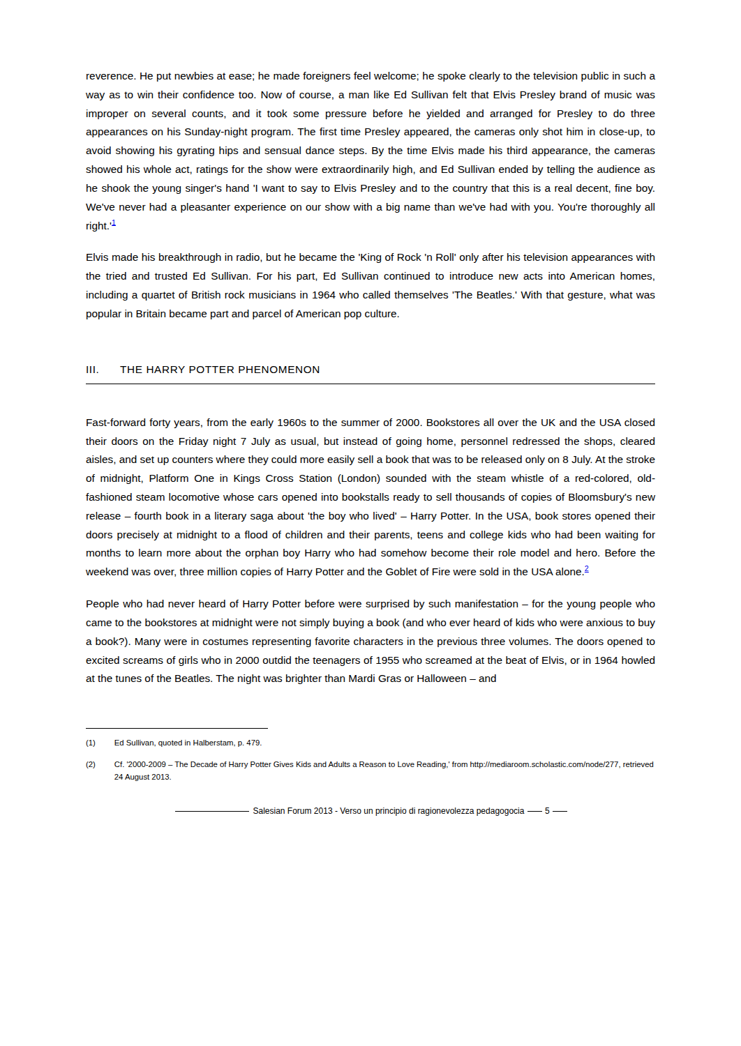reverence. He put newbies at ease; he made foreigners feel welcome; he spoke clearly to the television public in such a way as to win their confidence too. Now of course, a man like Ed Sullivan felt that Elvis Presley brand of music was improper on several counts, and it took some pressure before he yielded and arranged for Presley to do three appearances on his Sunday-night program. The first time Presley appeared, the cameras only shot him in close-up, to avoid showing his gyrating hips and sensual dance steps. By the time Elvis made his third appearance, the cameras showed his whole act, ratings for the show were extraordinarily high, and Ed Sullivan ended by telling the audience as he shook the young singer's hand 'I want to say to Elvis Presley and to the country that this is a real decent, fine boy. We've never had a pleasanter experience on our show with a big name than we've had with you. You're thoroughly all right.'1
Elvis made his breakthrough in radio, but he became the 'King of Rock 'n Roll' only after his television appearances with the tried and trusted Ed Sullivan. For his part, Ed Sullivan continued to introduce new acts into American homes, including a quartet of British rock musicians in 1964 who called themselves 'The Beatles.' With that gesture, what was popular in Britain became part and parcel of American pop culture.
III. THE HARRY POTTER PHENOMENON
Fast-forward forty years, from the early 1960s to the summer of 2000. Bookstores all over the UK and the USA closed their doors on the Friday night 7 July as usual, but instead of going home, personnel redressed the shops, cleared aisles, and set up counters where they could more easily sell a book that was to be released only on 8 July. At the stroke of midnight, Platform One in Kings Cross Station (London) sounded with the steam whistle of a red-colored, old-fashioned steam locomotive whose cars opened into bookstalls ready to sell thousands of copies of Bloomsbury's new release – fourth book in a literary saga about 'the boy who lived' – Harry Potter. In the USA, book stores opened their doors precisely at midnight to a flood of children and their parents, teens and college kids who had been waiting for months to learn more about the orphan boy Harry who had somehow become their role model and hero. Before the weekend was over, three million copies of Harry Potter and the Goblet of Fire were sold in the USA alone.2
People who had never heard of Harry Potter before were surprised by such manifestation – for the young people who came to the bookstores at midnight were not simply buying a book (and who ever heard of kids who were anxious to buy a book?). Many were in costumes representing favorite characters in the previous three volumes. The doors opened to excited screams of girls who in 2000 outdid the teenagers of 1955 who screamed at the beat of Elvis, or in 1964 howled at the tunes of the Beatles. The night was brighter than Mardi Gras or Halloween – and
(1) Ed Sullivan, quoted in Halberstam, p. 479.
(2) Cf. '2000-2009 – The Decade of Harry Potter Gives Kids and Adults a Reason to Love Reading,' from http://mediaroom.scholastic.com/node/277, retrieved 24 August 2013.
Salesian Forum 2013 - Verso un principio di ragionevolezza pedagogocia 5